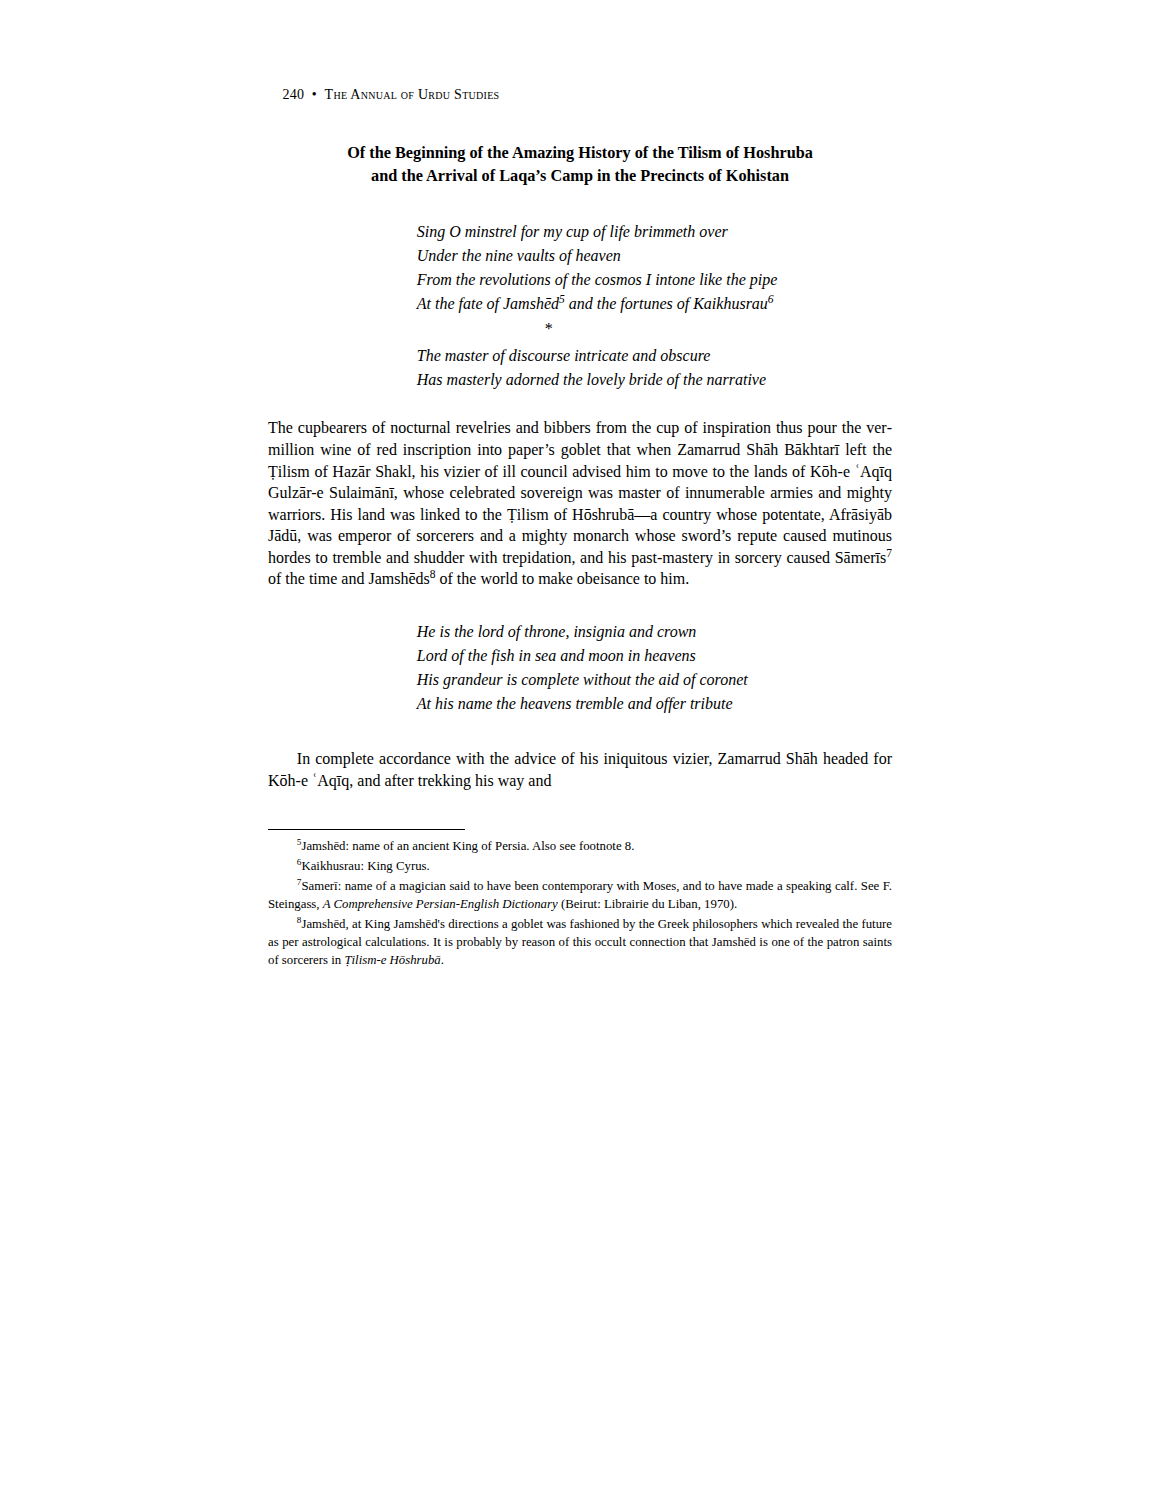240 • The Annual of Urdu Studies
Of the Beginning of the Amazing History of the Tilism of Hoshruba
and the Arrival of Laqa’s Camp in the Precincts of Kohistan
Sing O minstrel for my cup of life brimmeth over
Under the nine vaults of heaven
From the revolutions of the cosmos I intone like the pipe
At the fate of Jamshēd5 and the fortunes of Kaikhusrau6
*
The master of discourse intricate and obscure
Has masterly adorned the lovely bride of the narrative
The cupbearers of nocturnal revelries and bibbers from the cup of inspiration thus pour the vermillion wine of red inscription into paper’s goblet that when Zamarrud Shāh Bākhtarī left the Ṭilism of Hazār Shakl, his vizier of ill council advised him to move to the lands of Kōh-e ʿAqīq Gulzār-e Sulaimānī, whose celebrated sovereign was master of innumerable armies and mighty warriors. His land was linked to the Ṭilism of Hōshrubā—a country whose potentate, Afrāsiyāb Jādū, was emperor of sorcerers and a mighty monarch whose sword’s repute caused mutinous hordes to tremble and shudder with trepidation, and his past-mastery in sorcery caused Sāmerīs7 of the time and Jamshēds8 of the world to make obeisance to him.
He is the lord of throne, insignia and crown
Lord of the fish in sea and moon in heavens
His grandeur is complete without the aid of coronet
At his name the heavens tremble and offer tribute
In complete accordance with the advice of his iniquitous vizier, Zamarrud Shāh headed for Kōh-e ʿAqīq, and after trekking his way and
5Jamshēd: name of an ancient King of Persia. Also see footnote 8.
6Kaikhusrau: King Cyrus.
7Samerī: name of a magician said to have been contemporary with Moses, and to have made a speaking calf. See F. Steingass, A Comprehensive Persian-English Dictionary (Beirut: Librairie du Liban, 1970).
8Jamshēd, at King Jamshēd's directions a goblet was fashioned by the Greek philosophers which revealed the future as per astrological calculations. It is probably by reason of this occult connection that Jamshēd is one of the patron saints of sorcerers in Ṭilism-e Hōshrubā.